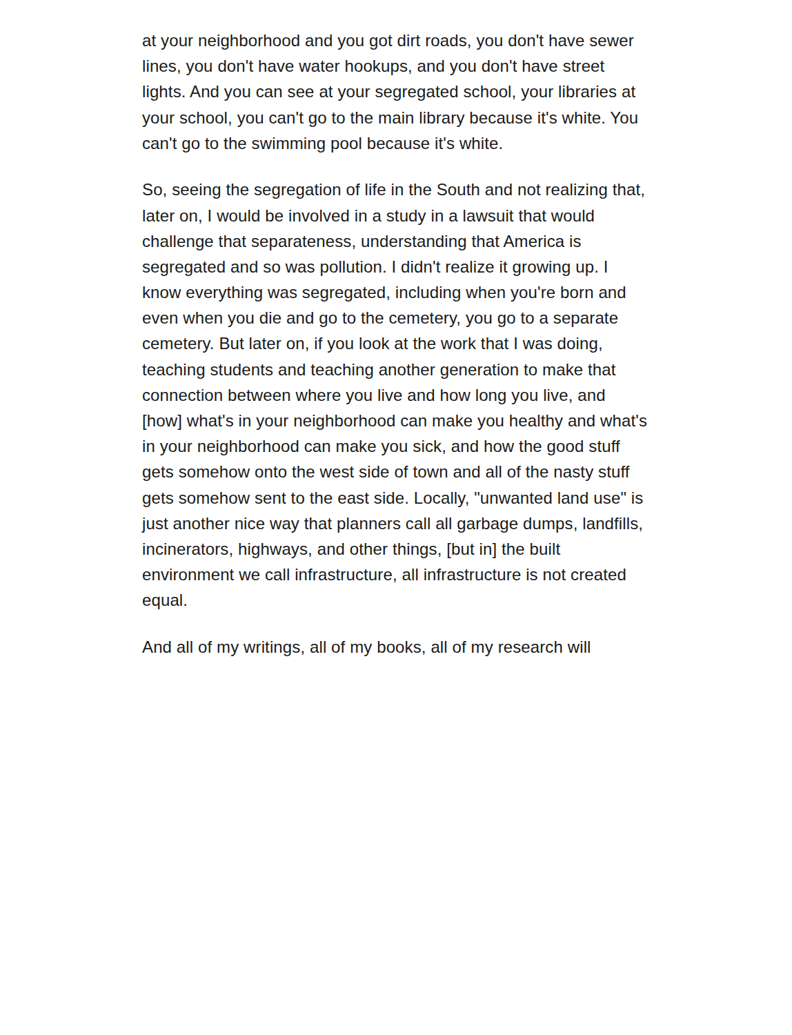at your neighborhood and you got dirt roads, you don't have sewer lines, you don't have water hookups, and you don't have street lights. And you can see at your segregated school, your libraries at your school, you can't go to the main library because it's white. You can't go to the swimming pool because it's white.
So, seeing the segregation of life in the South and not realizing that, later on, I would be involved in a study in a lawsuit that would challenge that separateness, understanding that America is segregated and so was pollution. I didn't realize it growing up. I know everything was segregated, including when you're born and even when you die and go to the cemetery, you go to a separate cemetery. But later on, if you look at the work that I was doing, teaching students and teaching another generation to make that connection between where you live and how long you live, and [how] what's in your neighborhood can make you healthy and what's in your neighborhood can make you sick, and how the good stuff gets somehow onto the west side of town and all of the nasty stuff gets somehow sent to the east side. Locally, "unwanted land use" is just another nice way that planners call all garbage dumps, landfills, incinerators, highways, and other things, [but in] the built environment we call infrastructure, all infrastructure is not created equal.
And all of my writings, all of my books, all of my research will